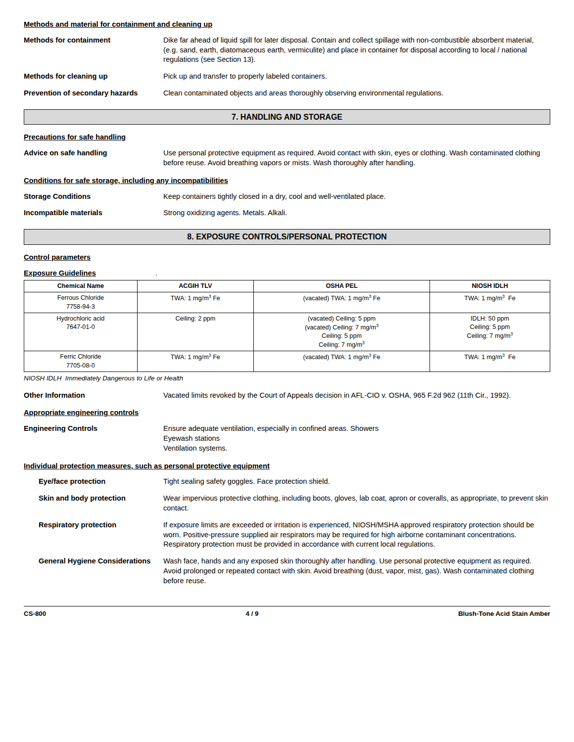Methods and material for containment and cleaning up
Methods for containment
Dike far ahead of liquid spill for later disposal. Contain and collect spillage with non-combustible absorbent material, (e.g. sand, earth, diatomaceous earth, vermiculite) and place in container for disposal according to local / national regulations (see Section 13).
Methods for cleaning up
Pick up and transfer to properly labeled containers.
Prevention of secondary hazards
Clean contaminated objects and areas thoroughly observing environmental regulations.
7. HANDLING AND STORAGE
Precautions for safe handling
Advice on safe handling
Use personal protective equipment as required. Avoid contact with skin, eyes or clothing. Wash contaminated clothing before reuse. Avoid breathing vapors or mists. Wash thoroughly after handling.
Conditions for safe storage, including any incompatibilities
Storage Conditions
Keep containers tightly closed in a dry, cool and well-ventilated place.
Incompatible materials
Strong oxidizing agents. Metals. Alkali.
8. EXPOSURE CONTROLS/PERSONAL PROTECTION
Control parameters
Exposure Guidelines.
| Chemical Name | ACGIH TLV | OSHA PEL | NIOSH IDLH |
| --- | --- | --- | --- |
| Ferrous Chloride 7758-94-3 | TWA: 1 mg/m 3 Fe | (vacated) TWA: 1 mg/m 3 Fe | TWA: 1 mg/m 3 Fe |
| Hydrochloric acid 7647-01-0 | Ceiling: 2 ppm | (vacated) Ceiling: 5 ppm (vacated) Ceiling: 7 mg/m 3 Ceiling: 5 ppm Ceiling: 7 mg/m 3 | IDLH: 50 ppm Ceiling: 5 ppm Ceiling: 7 mg/m 3 |
| Ferric Chloride 7705-08-0 | TWA: 1 mg/m 3 Fe | (vacated) TWA: 1 mg/m 3 Fe | TWA: 1 mg/m 3 Fe |
NIOSH IDLH Immediately Dangerous to Life or Health
Other Information
Vacated limits revoked by the Court of Appeals decision in AFL-CIO v. OSHA, 965 F.2d 962 (11th Cir., 1992).
Appropriate engineering controls
Engineering Controls
Ensure adequate ventilation, especially in confined areas. Showers
Eyewash stations
Ventilation systems.
Individual protection measures, such as personal protective equipment
Eye/face protection
Tight sealing safety goggles. Face protection shield.
Skin and body protection
Wear impervious protective clothing, including boots, gloves, lab coat, apron or coveralls, as appropriate, to prevent skin contact.
Respiratory protection
If exposure limits are exceeded or irritation is experienced, NIOSH/MSHA approved respiratory protection should be worn. Positive-pressure supplied air respirators may be required for high airborne contaminant concentrations. Respiratory protection must be provided in accordance with current local regulations.
General Hygiene Considerations
Wash face, hands and any exposed skin thoroughly after handling. Use personal protective equipment as required. Avoid prolonged or repeated contact with skin. Avoid breathing (dust, vapor, mist, gas). Wash contaminated clothing before reuse.
CS-800
4 / 9
Blush-Tone Acid Stain Amber